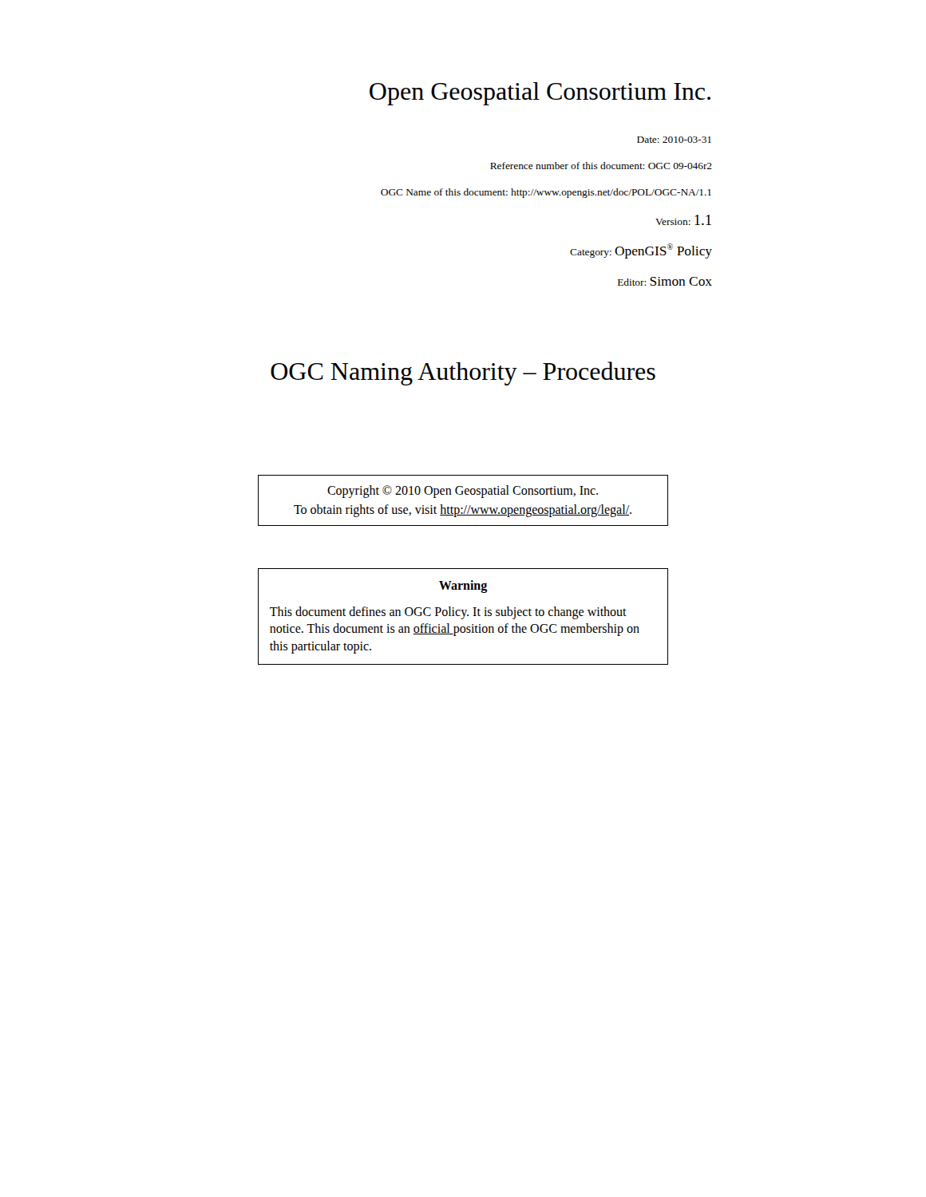Open Geospatial Consortium Inc.
Date: 2010-03-31
Reference number of this document: OGC 09-046r2
OGC Name of this document: http://www.opengis.net/doc/POL/OGC-NA/1.1
Version: 1.1
Category: OpenGIS® Policy
Editor: Simon Cox
OGC Naming Authority – Procedures
Copyright © 2010 Open Geospatial Consortium, Inc.
To obtain rights of use, visit http://www.opengeospatial.org/legal/.
Warning
This document defines an OGC Policy. It is subject to change without notice. This document is an official position of the OGC membership on this particular topic.